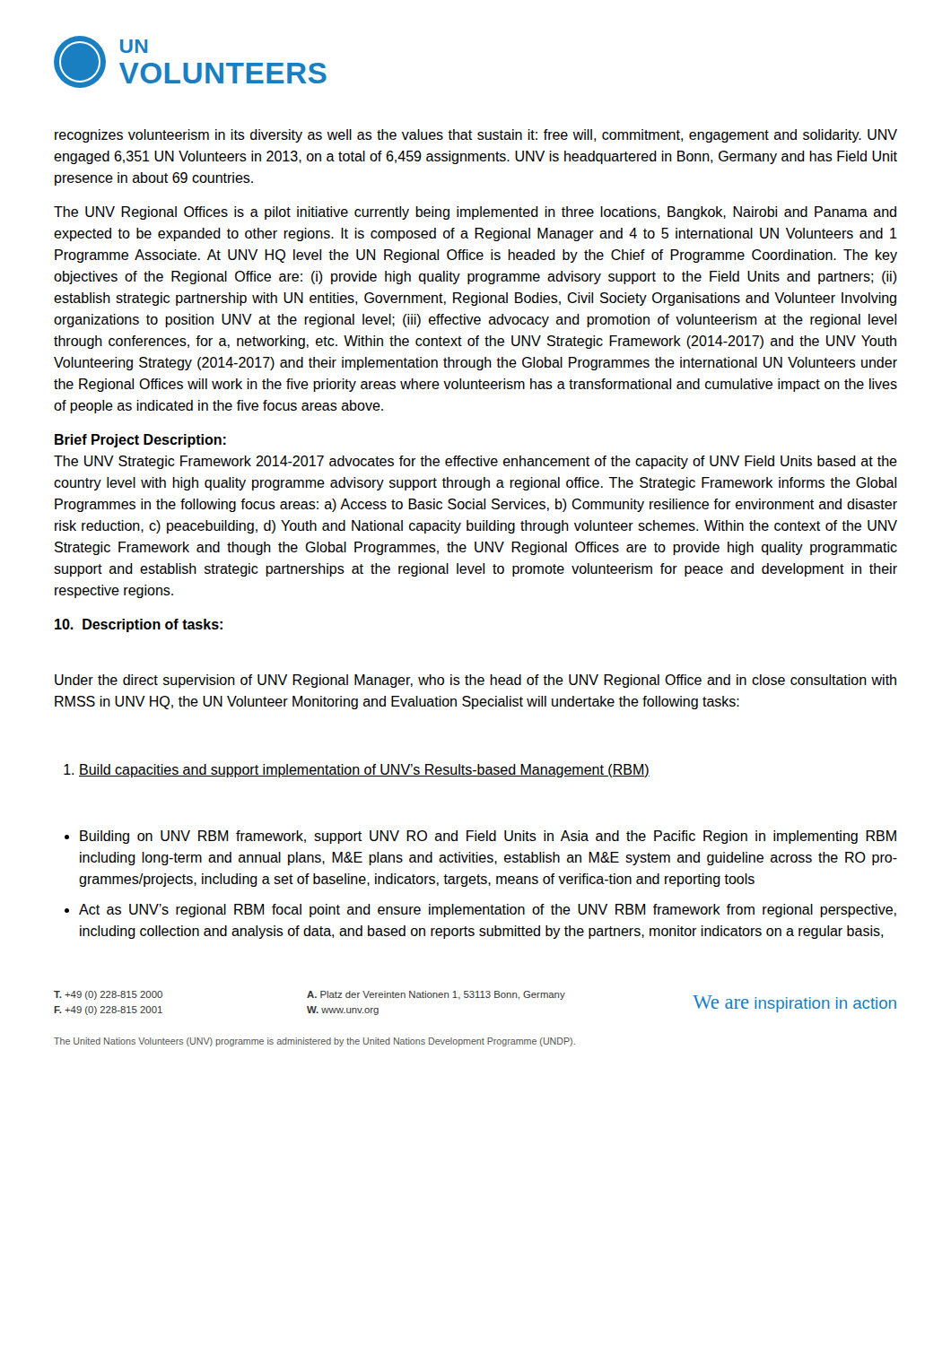UN VOLUNTEERS
recognizes volunteerism in its diversity as well as the values that sustain it: free will, commitment, engagement and solidarity. UNV engaged 6,351 UN Volunteers in 2013, on a total of 6,459 assignments. UNV is headquartered in Bonn, Germany and has Field Unit presence in about 69 countries.
The UNV Regional Offices is a pilot initiative currently being implemented in three locations, Bangkok, Nairobi and Panama and expected to be expanded to other regions. It is composed of a Regional Manager and 4 to 5 international UN Volunteers and 1 Programme Associate. At UNV HQ level the UN Regional Office is headed by the Chief of Programme Coordination. The key objectives of the Regional Office are: (i) provide high quality programme advisory support to the Field Units and partners; (ii) establish strategic partnership with UN entities, Government, Regional Bodies, Civil Society Organisations and Volunteer Involving organizations to position UNV at the regional level; (iii) effective advocacy and promotion of volunteerism at the regional level through conferences, for a, networking, etc. Within the context of the UNV Strategic Framework (2014-2017) and the UNV Youth Volunteering Strategy (2014-2017) and their implementation through the Global Programmes the international UN Volunteers under the Regional Offices will work in the five priority areas where volunteerism has a transformational and cumulative impact on the lives of people as indicated in the five focus areas above.
Brief Project Description:
The UNV Strategic Framework 2014-2017 advocates for the effective enhancement of the capacity of UNV Field Units based at the country level with high quality programme advisory support through a regional office. The Strategic Framework informs the Global Programmes in the following focus areas: a) Access to Basic Social Services, b) Community resilience for environment and disaster risk reduction, c) peacebuilding, d) Youth and National capacity building through volunteer schemes. Within the context of the UNV Strategic Framework and though the Global Programmes, the UNV Regional Offices are to provide high quality programmatic support and establish strategic partnerships at the regional level to promote volunteerism for peace and development in their respective regions.
10. Description of tasks:
Under the direct supervision of UNV Regional Manager, who is the head of the UNV Regional Office and in close consultation with RMSS in UNV HQ, the UN Volunteer Monitoring and Evaluation Specialist will undertake the following tasks:
Build capacities and support implementation of UNV’s Results-based Management (RBM)
Building on UNV RBM framework, support UNV RO and Field Units in Asia and the Pacific Region in implementing RBM including long-term and annual plans, M&E plans and activities, establish an M&E system and guideline across the RO pro-grammes/projects, including a set of baseline, indicators, targets, means of verifica-tion and reporting tools
Act as UNV’s regional RBM focal point and ensure implementation of the UNV RBM framework from regional perspective, including collection and analysis of data, and based on reports submitted by the partners, monitor indicators on a regular basis,
| T. +49 (0) 228-815 2000 F. +49 (0) 228-815 2001 | A. Platz der Vereinten Nationen 1, 53113 Bonn, Germany W. www.unv.org | We are inspiration in action |
The United Nations Volunteers (UNV) programme is administered by the United Nations Development Programme (UNDP).